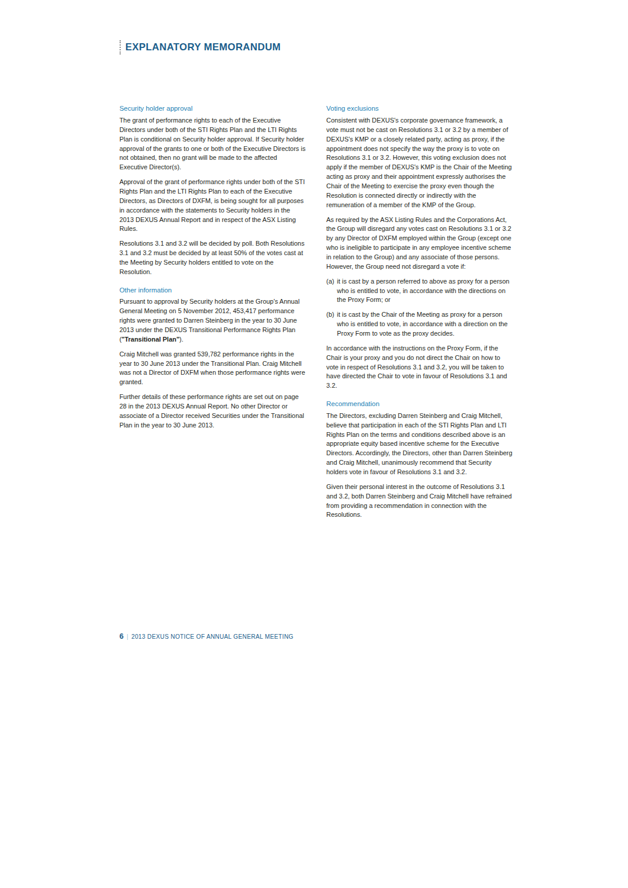Explanatory Memorandum
Security holder approval
The grant of performance rights to each of the Executive Directors under both of the STI Rights Plan and the LTI Rights Plan is conditional on Security holder approval. If Security holder approval of the grants to one or both of the Executive Directors is not obtained, then no grant will be made to the affected Executive Director(s).
Approval of the grant of performance rights under both of the STI Rights Plan and the LTI Rights Plan to each of the Executive Directors, as Directors of DXFM, is being sought for all purposes in accordance with the statements to Security holders in the 2013 DEXUS Annual Report and in respect of the ASX Listing Rules.
Resolutions 3.1 and 3.2 will be decided by poll. Both Resolutions 3.1 and 3.2 must be decided by at least 50% of the votes cast at the Meeting by Security holders entitled to vote on the Resolution.
Other information
Pursuant to approval by Security holders at the Group's Annual General Meeting on 5 November 2012, 453,417 performance rights were granted to Darren Steinberg in the year to 30 June 2013 under the DEXUS Transitional Performance Rights Plan ("Transitional Plan").
Craig Mitchell was granted 539,782 performance rights in the year to 30 June 2013 under the Transitional Plan. Craig Mitchell was not a Director of DXFM when those performance rights were granted.
Further details of these performance rights are set out on page 28 in the 2013 DEXUS Annual Report. No other Director or associate of a Director received Securities under the Transitional Plan in the year to 30 June 2013.
Voting exclusions
Consistent with DEXUS's corporate governance framework, a vote must not be cast on Resolutions 3.1 or 3.2 by a member of DEXUS's KMP or a closely related party, acting as proxy, if the appointment does not specify the way the proxy is to vote on Resolutions 3.1 or 3.2. However, this voting exclusion does not apply if the member of DEXUS's KMP is the Chair of the Meeting acting as proxy and their appointment expressly authorises the Chair of the Meeting to exercise the proxy even though the Resolution is connected directly or indirectly with the remuneration of a member of the KMP of the Group.
As required by the ASX Listing Rules and the Corporations Act, the Group will disregard any votes cast on Resolutions 3.1 or 3.2 by any Director of DXFM employed within the Group (except one who is ineligible to participate in any employee incentive scheme in relation to the Group) and any associate of those persons. However, the Group need not disregard a vote if:
(a) it is cast by a person referred to above as proxy for a person who is entitled to vote, in accordance with the directions on the Proxy Form; or
(b) it is cast by the Chair of the Meeting as proxy for a person who is entitled to vote, in accordance with a direction on the Proxy Form to vote as the proxy decides.
In accordance with the instructions on the Proxy Form, if the Chair is your proxy and you do not direct the Chair on how to vote in respect of Resolutions 3.1 and 3.2, you will be taken to have directed the Chair to vote in favour of Resolutions 3.1 and 3.2.
Recommendation
The Directors, excluding Darren Steinberg and Craig Mitchell, believe that participation in each of the STI Rights Plan and LTI Rights Plan on the terms and conditions described above is an appropriate equity based incentive scheme for the Executive Directors. Accordingly, the Directors, other than Darren Steinberg and Craig Mitchell, unanimously recommend that Security holders vote in favour of Resolutions 3.1 and 3.2.
Given their personal interest in the outcome of Resolutions 3.1 and 3.2, both Darren Steinberg and Craig Mitchell have refrained from providing a recommendation in connection with the Resolutions.
6|2013 DEXUS Notice of Annual General Meeting